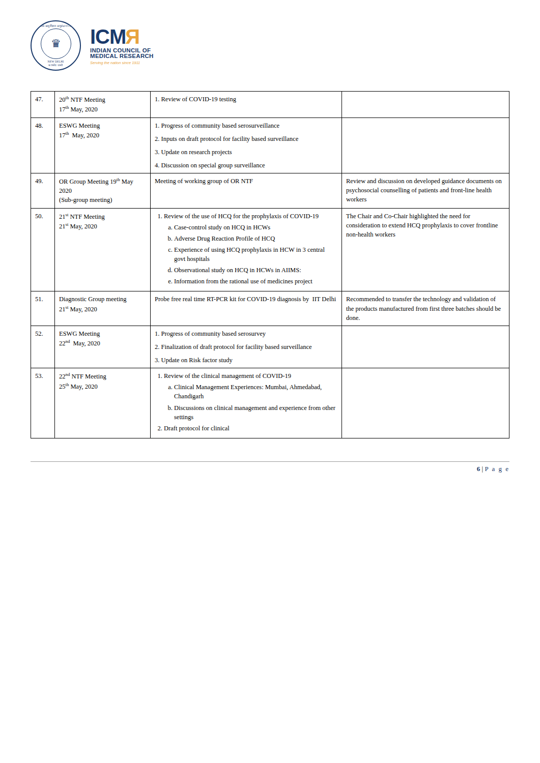भारतीय आयुर्विज्ञान अनुसंधान परिषद
♛
NEW DELHI
सत्यमेव जयते
ICMR
INDIAN COUNCIL OF
MEDICAL RESEARCH
Serving the nation since 1911
| 47. | 20 th NTF Meeting 17 th May, 2020 | 1. Review of COVID-19 testing | |
| 48. | ESWG Meeting 17 th May, 2020 | 1. Progress of community based serosurveillance 2. Inputs on draft protocol for facility based surveillance 3. Update on research projects 4. Discussion on special group surveillance | |
| 49. | OR Group Meeting 19 th May 2020 (Sub-group meeting) | Meeting of working group of OR NTF | Review and discussion on developed guidance documents on psychosocial counselling of patients and front-line health workers |
| 50. | 21 st NTF Meeting 21 st May, 2020 | Review of the use of HCQ for the prophylaxis of COVID-19 Case-control study on HCQ in HCWs Adverse Drug Reaction Profile of HCQ Experience of using HCQ prophylaxis in HCW in 3 central govt hospitals Observational study on HCQ in HCWs in AIIMS: Information from the rational use of medicines project | The Chair and Co-Chair highlighted the need for consideration to extend HCQ prophylaxis to cover frontline non-health workers |
| 51. | Diagnostic Group meeting 21 st May, 2020 | Probe free real time RT-PCR kit for COVID-19 diagnosis by IIT Delhi | Recommended to transfer the technology and validation of the products manufactured from first three batches should be done. |
| 52. | ESWG Meeting 22 nd May, 2020 | 1. Progress of community based serosurvey 2. Finalization of draft protocol for facility based surveillance 3. Update on Risk factor study | |
| 53. | 22 nd NTF Meeting 25 th May, 2020 | Review of the clinical management of COVID-19 Clinical Management Experiences: Mumbai, Ahmedabad, Chandigarh Discussions on clinical management and experience from other settings Draft protocol for clinical | |
6 | P a g e